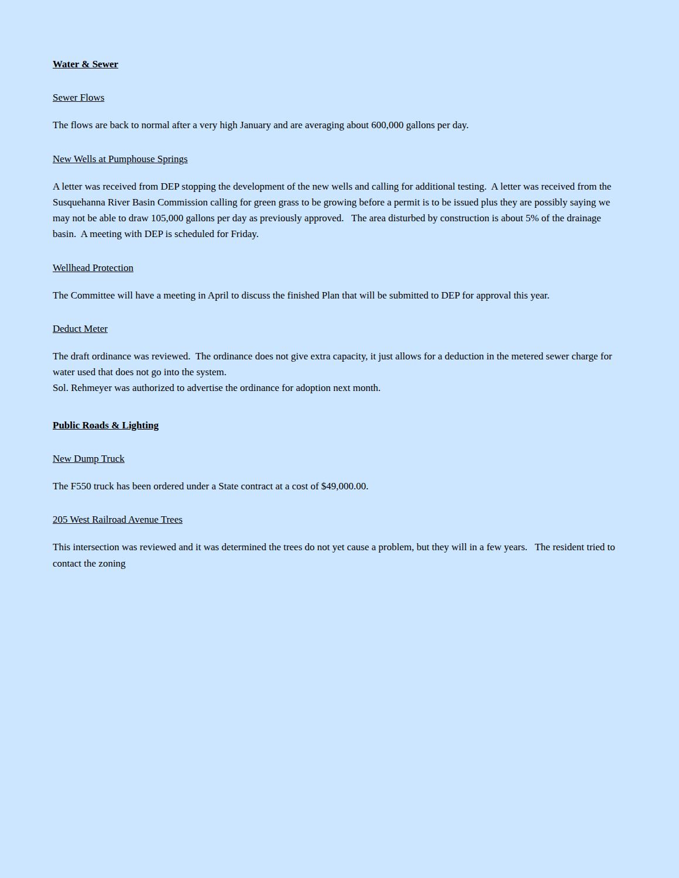Water & Sewer
Sewer Flows
The flows are back to normal after a very high January and are averaging about 600,000 gallons per day.
New Wells at Pumphouse Springs
A letter was received from DEP stopping the development of the new wells and calling for additional testing. A letter was received from the Susquehanna River Basin Commission calling for green grass to be growing before a permit is to be issued plus they are possibly saying we may not be able to draw 105,000 gallons per day as previously approved. The area disturbed by construction is about 5% of the drainage basin. A meeting with DEP is scheduled for Friday.
Wellhead Protection
The Committee will have a meeting in April to discuss the finished Plan that will be submitted to DEP for approval this year.
Deduct Meter
The draft ordinance was reviewed. The ordinance does not give extra capacity, it just allows for a deduction in the metered sewer charge for water used that does not go into the system.
Sol. Rehmeyer was authorized to advertise the ordinance for adoption next month.
Public Roads & Lighting
New Dump Truck
The F550 truck has been ordered under a State contract at a cost of $49,000.00.
205 West Railroad Avenue Trees
This intersection was reviewed and it was determined the trees do not yet cause a problem, but they will in a few years. The resident tried to contact the zoning